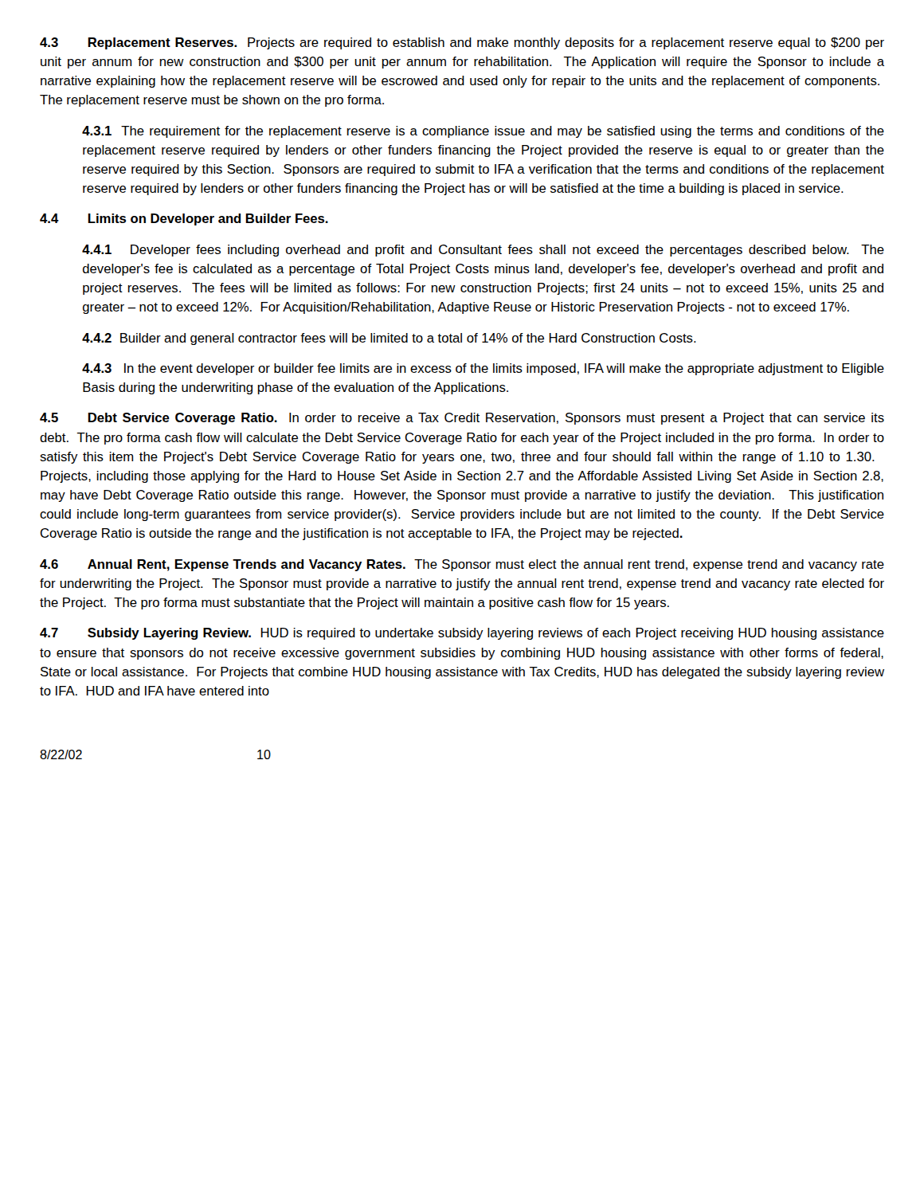4.3 Replacement Reserves. Projects are required to establish and make monthly deposits for a replacement reserve equal to $200 per unit per annum for new construction and $300 per unit per annum for rehabilitation. The Application will require the Sponsor to include a narrative explaining how the replacement reserve will be escrowed and used only for repair to the units and the replacement of components. The replacement reserve must be shown on the pro forma.
4.3.1 The requirement for the replacement reserve is a compliance issue and may be satisfied using the terms and conditions of the replacement reserve required by lenders or other funders financing the Project provided the reserve is equal to or greater than the reserve required by this Section. Sponsors are required to submit to IFA a verification that the terms and conditions of the replacement reserve required by lenders or other funders financing the Project has or will be satisfied at the time a building is placed in service.
4.4 Limits on Developer and Builder Fees.
4.4.1 Developer fees including overhead and profit and Consultant fees shall not exceed the percentages described below. The developer's fee is calculated as a percentage of Total Project Costs minus land, developer's fee, developer's overhead and profit and project reserves. The fees will be limited as follows: For new construction Projects; first 24 units – not to exceed 15%, units 25 and greater – not to exceed 12%. For Acquisition/Rehabilitation, Adaptive Reuse or Historic Preservation Projects - not to exceed 17%.
4.4.2 Builder and general contractor fees will be limited to a total of 14% of the Hard Construction Costs.
4.4.3 In the event developer or builder fee limits are in excess of the limits imposed, IFA will make the appropriate adjustment to Eligible Basis during the underwriting phase of the evaluation of the Applications.
4.5 Debt Service Coverage Ratio. In order to receive a Tax Credit Reservation, Sponsors must present a Project that can service its debt. The pro forma cash flow will calculate the Debt Service Coverage Ratio for each year of the Project included in the pro forma. In order to satisfy this item the Project's Debt Service Coverage Ratio for years one, two, three and four should fall within the range of 1.10 to 1.30. Projects, including those applying for the Hard to House Set Aside in Section 2.7 and the Affordable Assisted Living Set Aside in Section 2.8, may have Debt Coverage Ratio outside this range. However, the Sponsor must provide a narrative to justify the deviation. This justification could include long-term guarantees from service provider(s). Service providers include but are not limited to the county. If the Debt Service Coverage Ratio is outside the range and the justification is not acceptable to IFA, the Project may be rejected.
4.6 Annual Rent, Expense Trends and Vacancy Rates. The Sponsor must elect the annual rent trend, expense trend and vacancy rate for underwriting the Project. The Sponsor must provide a narrative to justify the annual rent trend, expense trend and vacancy rate elected for the Project. The pro forma must substantiate that the Project will maintain a positive cash flow for 15 years.
4.7 Subsidy Layering Review. HUD is required to undertake subsidy layering reviews of each Project receiving HUD housing assistance to ensure that sponsors do not receive excessive government subsidies by combining HUD housing assistance with other forms of federal, State or local assistance. For Projects that combine HUD housing assistance with Tax Credits, HUD has delegated the subsidy layering review to IFA. HUD and IFA have entered into
8/22/02 10